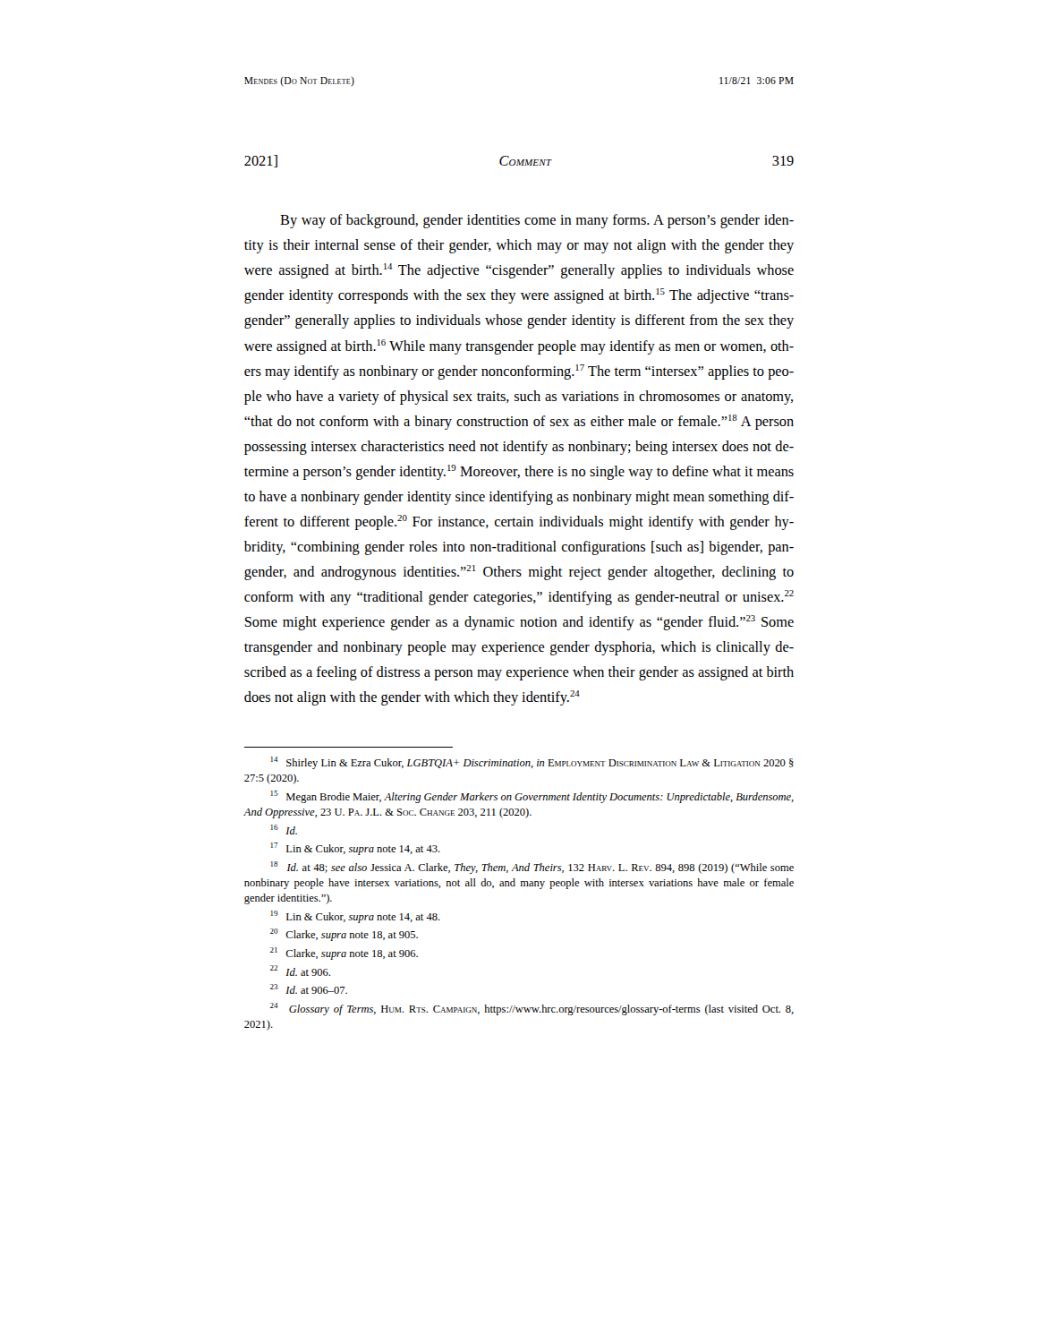Mendes (Do Not Delete) 11/8/21 3:06 PM
2021] Comment 319
By way of background, gender identities come in many forms. A person’s gender identity is their internal sense of their gender, which may or may not align with the gender they were assigned at birth.14 The adjective “cisgender” generally applies to individuals whose gender identity corresponds with the sex they were assigned at birth.15 The adjective “transgender” generally applies to individuals whose gender identity is different from the sex they were assigned at birth.16 While many transgender people may identify as men or women, others may identify as nonbinary or gender nonconforming.17 The term “intersex” applies to people who have a variety of physical sex traits, such as variations in chromosomes or anatomy, “that do not conform with a binary construction of sex as either male or female.”18 A person possessing intersex characteristics need not identify as nonbinary; being intersex does not determine a person’s gender identity.19 Moreover, there is no single way to define what it means to have a nonbinary gender identity since identifying as nonbinary might mean something different to different people.20 For instance, certain individuals might identify with gender hybridity, “combining gender roles into non-traditional configurations [such as] bigender, pangender, and androgynous identities.”21 Others might reject gender altogether, declining to conform with any “traditional gender categories,” identifying as gender-neutral or unisex.22 Some might experience gender as a dynamic notion and identify as “gender fluid.”23 Some transgender and nonbinary people may experience gender dysphoria, which is clinically described as a feeling of distress a person may experience when their gender as assigned at birth does not align with the gender with which they identify.24
14 Shirley Lin & Ezra Cukor, LGBTQIA+ Discrimination, in Employment Discrimination Law & Litigation 2020 § 27:5 (2020).
15 Megan Brodie Maier, Altering Gender Markers on Government Identity Documents: Unpredictable, Burdensome, And Oppressive, 23 U. Pa. J.L. & Soc. Change 203, 211 (2020).
16 Id.
17 Lin & Cukor, supra note 14, at 43.
18 Id. at 48; see also Jessica A. Clarke, They, Them, And Theirs, 132 Harv. L. Rev. 894, 898 (2019) (“While some nonbinary people have intersex variations, not all do, and many people with intersex variations have male or female gender identities.”).
19 Lin & Cukor, supra note 14, at 48.
20 Clarke, supra note 18, at 905.
21 Clarke, supra note 18, at 906.
22 Id. at 906.
23 Id. at 906–07.
24 Glossary of Terms, Hum. Rts. Campaign, https://www.hrc.org/resources/glossary-of-terms (last visited Oct. 8, 2021).